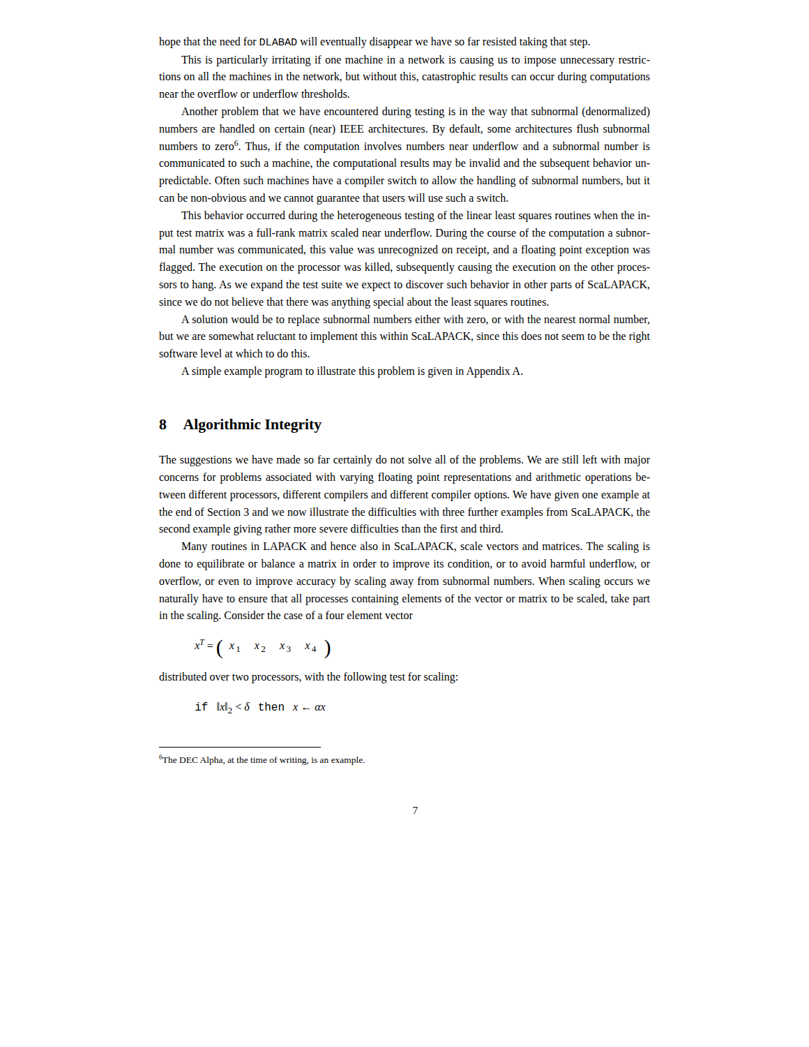hope that the need for DLABAD will eventually disappear we have so far resisted taking that step.
This is particularly irritating if one machine in a network is causing us to impose unnecessary restrictions on all the machines in the network, but without this, catastrophic results can occur during computations near the overflow or underflow thresholds.
Another problem that we have encountered during testing is in the way that subnormal (denormalized) numbers are handled on certain (near) IEEE architectures. By default, some architectures flush subnormal numbers to zero6. Thus, if the computation involves numbers near underflow and a subnormal number is communicated to such a machine, the computational results may be invalid and the subsequent behavior unpredictable. Often such machines have a compiler switch to allow the handling of subnormal numbers, but it can be non-obvious and we cannot guarantee that users will use such a switch.
This behavior occurred during the heterogeneous testing of the linear least squares routines when the input test matrix was a full-rank matrix scaled near underflow. During the course of the computation a subnormal number was communicated, this value was unrecognized on receipt, and a floating point exception was flagged. The execution on the processor was killed, subsequently causing the execution on the other processors to hang. As we expand the test suite we expect to discover such behavior in other parts of ScaLAPACK, since we do not believe that there was anything special about the least squares routines.
A solution would be to replace subnormal numbers either with zero, or with the nearest normal number, but we are somewhat reluctant to implement this within ScaLAPACK, since this does not seem to be the right software level at which to do this.
A simple example program to illustrate this problem is given in Appendix A.
8 Algorithmic Integrity
The suggestions we have made so far certainly do not solve all of the problems. We are still left with major concerns for problems associated with varying floating point representations and arithmetic operations between different processors, different compilers and different compiler options. We have given one example at the end of Section 3 and we now illustrate the difficulties with three further examples from ScaLAPACK, the second example giving rather more severe difficulties than the first and third.
Many routines in LAPACK and hence also in ScaLAPACK, scale vectors and matrices. The scaling is done to equilibrate or balance a matrix in order to improve its condition, or to avoid harmful underflow, or overflow, or even to improve accuracy by scaling away from subnormal numbers. When scaling occurs we naturally have to ensure that all processes containing elements of the vector or matrix to be scaled, take part in the scaling. Consider the case of a four element vector
xT = (x1 x2 x3 x4)
distributed over two processors, with the following test for scaling:
if ‖x‖2 < δ then x ← αx
6The DEC Alpha, at the time of writing, is an example.
7